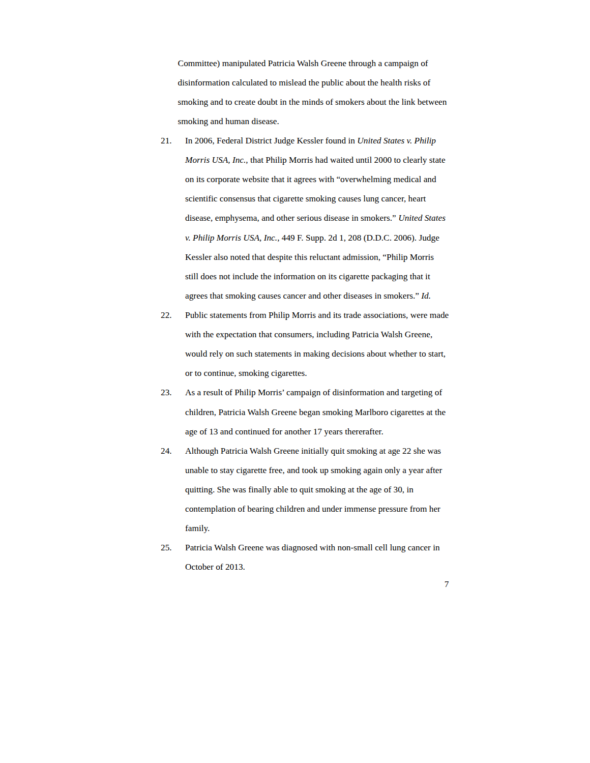Committee) manipulated Patricia Walsh Greene through a campaign of disinformation calculated to mislead the public about the health risks of smoking and to create doubt in the minds of smokers about the link between smoking and human disease.
In 2006, Federal District Judge Kessler found in United States v. Philip Morris USA, Inc., that Philip Morris had waited until 2000 to clearly state on its corporate website that it agrees with “overwhelming medical and scientific consensus that cigarette smoking causes lung cancer, heart disease, emphysema, and other serious disease in smokers.” United States v. Philip Morris USA, Inc., 449 F. Supp. 2d 1, 208 (D.D.C. 2006). Judge Kessler also noted that despite this reluctant admission, “Philip Morris still does not include the information on its cigarette packaging that it agrees that smoking causes cancer and other diseases in smokers.” Id.
Public statements from Philip Morris and its trade associations, were made with the expectation that consumers, including Patricia Walsh Greene, would rely on such statements in making decisions about whether to start, or to continue, smoking cigarettes.
As a result of Philip Morris’ campaign of disinformation and targeting of children, Patricia Walsh Greene began smoking Marlboro cigarettes at the age of 13 and continued for another 17 years thererafter.
Although Patricia Walsh Greene initially quit smoking at age 22 she was unable to stay cigarette free, and took up smoking again only a year after quitting. She was finally able to quit smoking at the age of 30, in contemplation of bearing children and under immense pressure from her family.
Patricia Walsh Greene was diagnosed with non-small cell lung cancer in October of 2013.
7